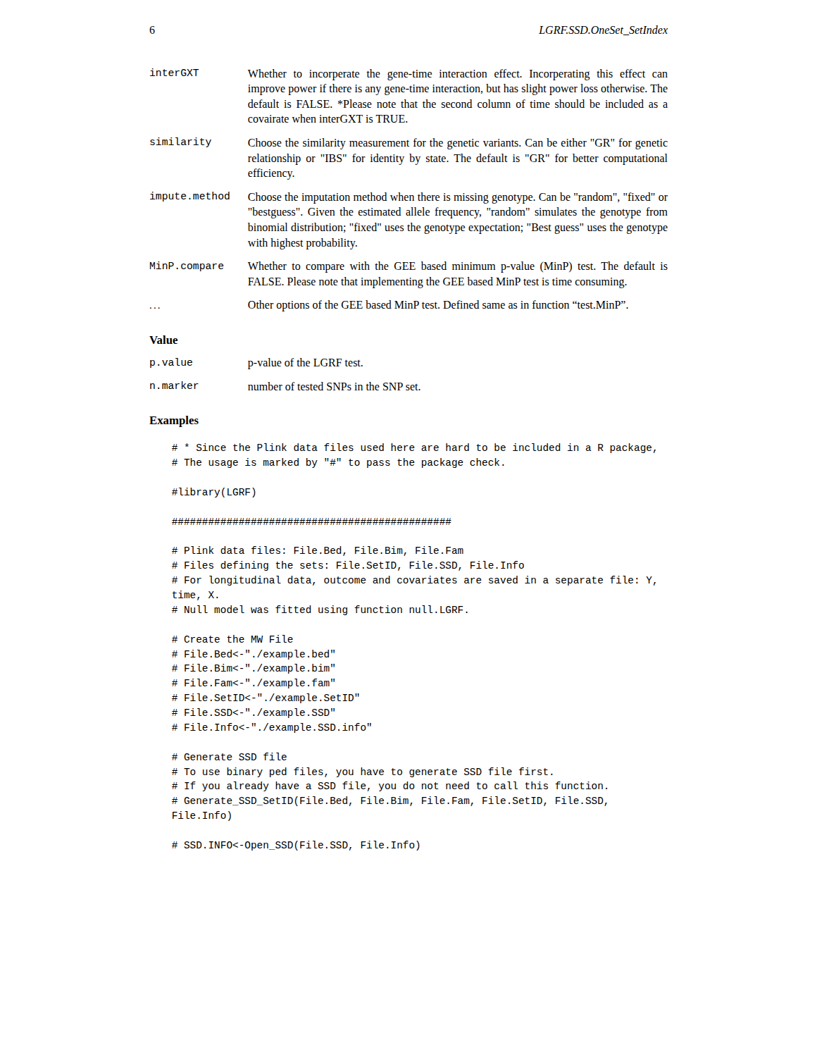6 LGRF.SSD.OneSet_SetIndex
interGXT
Whether to incorperate the gene-time interaction effect. Incorperating this effect can improve power if there is any gene-time interaction, but has slight power loss otherwise. The default is FALSE. *Please note that the second column of time should be included as a covairate when interGXT is TRUE.
similarity
Choose the similarity measurement for the genetic variants. Can be either "GR" for genetic relationship or "IBS" for identity by state. The default is "GR" for better computational efficiency.
impute.method
Choose the imputation method when there is missing genotype. Can be "random", "fixed" or "bestguess". Given the estimated allele frequency, "random" simulates the genotype from binomial distribution; "fixed" uses the genotype expectation; "Best guess" uses the genotype with highest probability.
MinP.compare
Whether to compare with the GEE based minimum p-value (MinP) test. The default is FALSE. Please note that implementing the GEE based MinP test is time consuming.
...
Other options of the GEE based MinP test. Defined same as in function “test.MinP”.
Value
p.value
p-value of the LGRF test.
n.marker
number of tested SNPs in the SNP set.
Examples
# * Since the Plink data files used here are hard to be included in a R package,
# The usage is marked by "#" to pass the package check.

#library(LGRF)

##############################################

# Plink data files: File.Bed, File.Bim, File.Fam
# Files defining the sets: File.SetID, File.SSD, File.Info
# For longitudinal data, outcome and covariates are saved in a separate file: Y, time, X.
# Null model was fitted using function null.LGRF.

# Create the MW File
# File.Bed<-"./example.bed"
# File.Bim<-"./example.bim"
# File.Fam<-"./example.fam"
# File.SetID<-"./example.SetID"
# File.SSD<-"./example.SSD"
# File.Info<-"./example.SSD.info"

# Generate SSD file
# To use binary ped files, you have to generate SSD file first.
# If you already have a SSD file, you do not need to call this function.
# Generate_SSD_SetID(File.Bed, File.Bim, File.Fam, File.SetID, File.SSD, File.Info)

# SSD.INFO<-Open_SSD(File.SSD, File.Info)